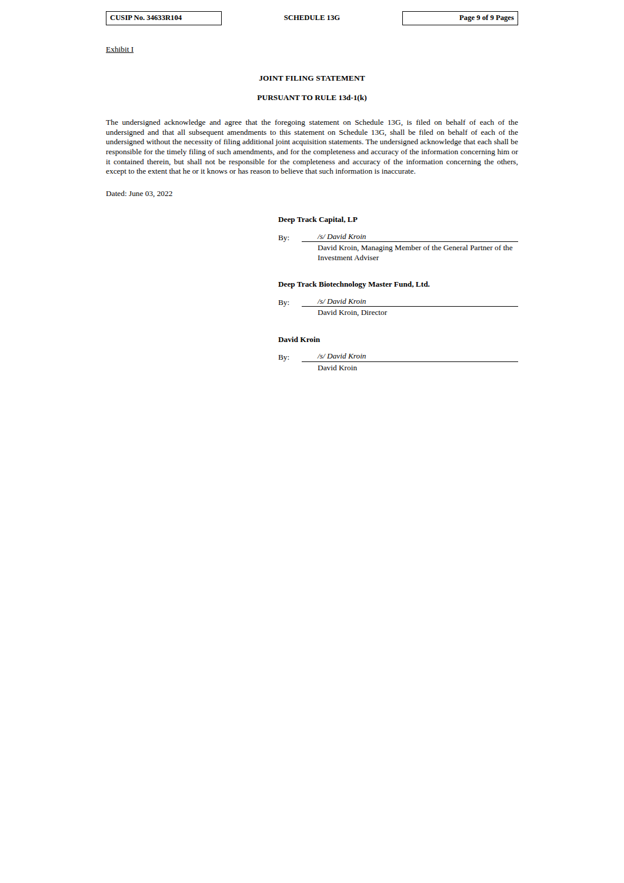CUSIP No. 34633R104
SCHEDULE 13G
Page 9 of 9 Pages
Exhibit I
JOINT FILING STATEMENT
PURSUANT TO RULE 13d-1(k)
The undersigned acknowledge and agree that the foregoing statement on Schedule 13G, is filed on behalf of each of the undersigned and that all subsequent amendments to this statement on Schedule 13G, shall be filed on behalf of each of the undersigned without the necessity of filing additional joint acquisition statements. The undersigned acknowledge that each shall be responsible for the timely filing of such amendments, and for the completeness and accuracy of the information concerning him or it contained therein, but shall not be responsible for the completeness and accuracy of the information concerning the others, except to the extent that he or it knows or has reason to believe that such information is inaccurate.
Dated: June 03, 2022
Deep Track Capital, LP
By:
/s/ David Kroin
David Kroin, Managing Member of the General Partner of the Investment Adviser
Deep Track Biotechnology Master Fund, Ltd.
By:
/s/ David Kroin
David Kroin, Director
David Kroin
By:
/s/ David Kroin
David Kroin